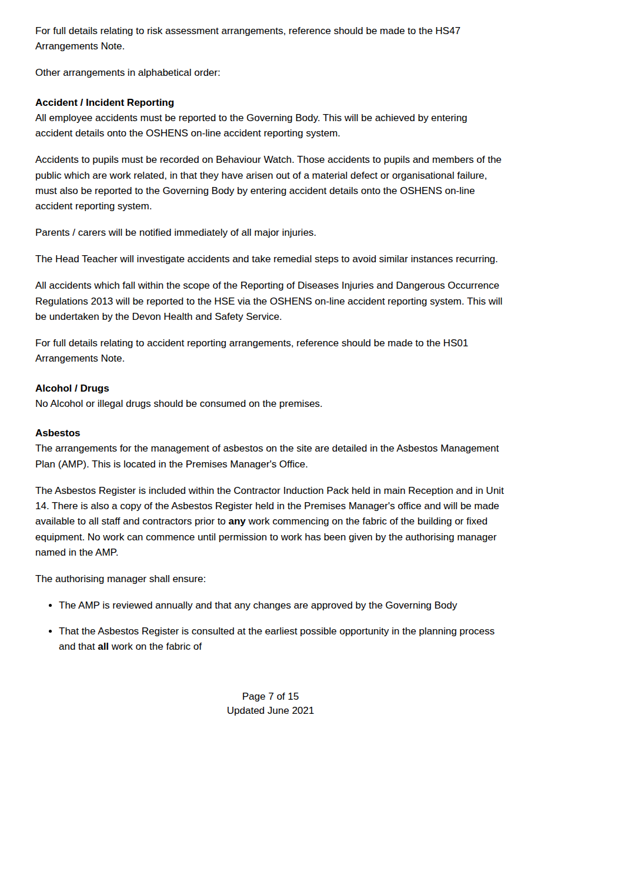For full details relating to risk assessment arrangements, reference should be made to the HS47 Arrangements Note.
Other arrangements in alphabetical order:
Accident / Incident Reporting
All employee accidents must be reported to the Governing Body. This will be achieved by entering accident details onto the OSHENS on-line accident reporting system.
Accidents to pupils must be recorded on Behaviour Watch. Those accidents to pupils and members of the public which are work related, in that they have arisen out of a material defect or organisational failure, must also be reported to the Governing Body by entering accident details onto the OSHENS on-line accident reporting system.
Parents / carers will be notified immediately of all major injuries.
The Head Teacher will investigate accidents and take remedial steps to avoid similar instances recurring.
All accidents which fall within the scope of the Reporting of Diseases Injuries and Dangerous Occurrence Regulations 2013 will be reported to the HSE via the OSHENS on-line accident reporting system. This will be undertaken by the Devon Health and Safety Service.
For full details relating to accident reporting arrangements, reference should be made to the HS01 Arrangements Note.
Alcohol / Drugs
No Alcohol or illegal drugs should be consumed on the premises.
Asbestos
The arrangements for the management of asbestos on the site are detailed in the Asbestos Management Plan (AMP). This is located in the Premises Manager's Office.
The Asbestos Register is included within the Contractor Induction Pack held in main Reception and in Unit 14. There is also a copy of the Asbestos Register held in the Premises Manager's office and will be made available to all staff and contractors prior to any work commencing on the fabric of the building or fixed equipment. No work can commence until permission to work has been given by the authorising manager named in the AMP.
The authorising manager shall ensure:
The AMP is reviewed annually and that any changes are approved by the Governing Body
That the Asbestos Register is consulted at the earliest possible opportunity in the planning process and that all work on the fabric of
Page 7 of 15
Updated June 2021